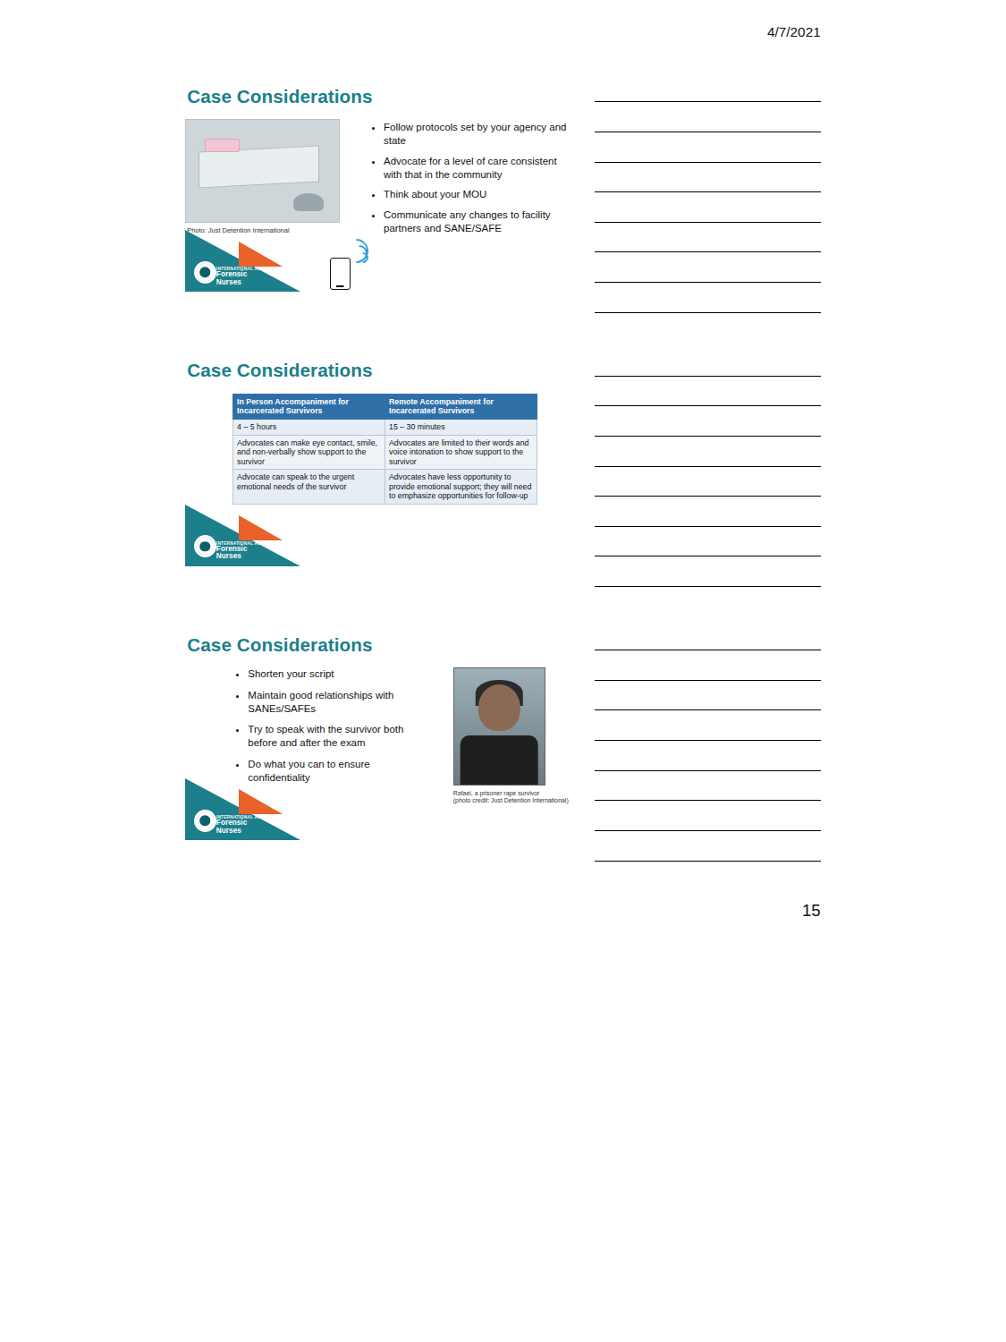4/7/2021
Case Considerations
Photo: Just Detention International
Follow protocols set by your agency and state
Advocate for a level of care consistent with that in the community
Think about your MOU
Communicate any changes to facility partners and SANE/SAFE
INTERNATIONAL ASSOCIATION OF Forensic
Nurses
Case Considerations
| In Person Accompaniment for Incarcerated Survivors | Remote Accompaniment for Incarcerated Survivors |
| --- | --- |
| 4 – 5 hours | 15 – 30 minutes |
| Advocates can make eye contact, smile, and non-verbally show support to the survivor | Advocates are limited to their words and voice intonation to show support to the survivor |
| Advocate can speak to the urgent emotional needs of the survivor | Advocates have less opportunity to provide emotional support; they will need to emphasize opportunities for follow-up |
INTERNATIONAL ASSOCIATION OF Forensic
Nurses
Case Considerations
Shorten your script
Maintain good relationships with SANEs/SAFEs
Try to speak with the survivor both before and after the exam
Do what you can to ensure confidentiality
Rafael, a prisoner rape survivor
(photo credit: Just Detention International)
INTERNATIONAL ASSOCIATION OF Forensic
Nurses
15